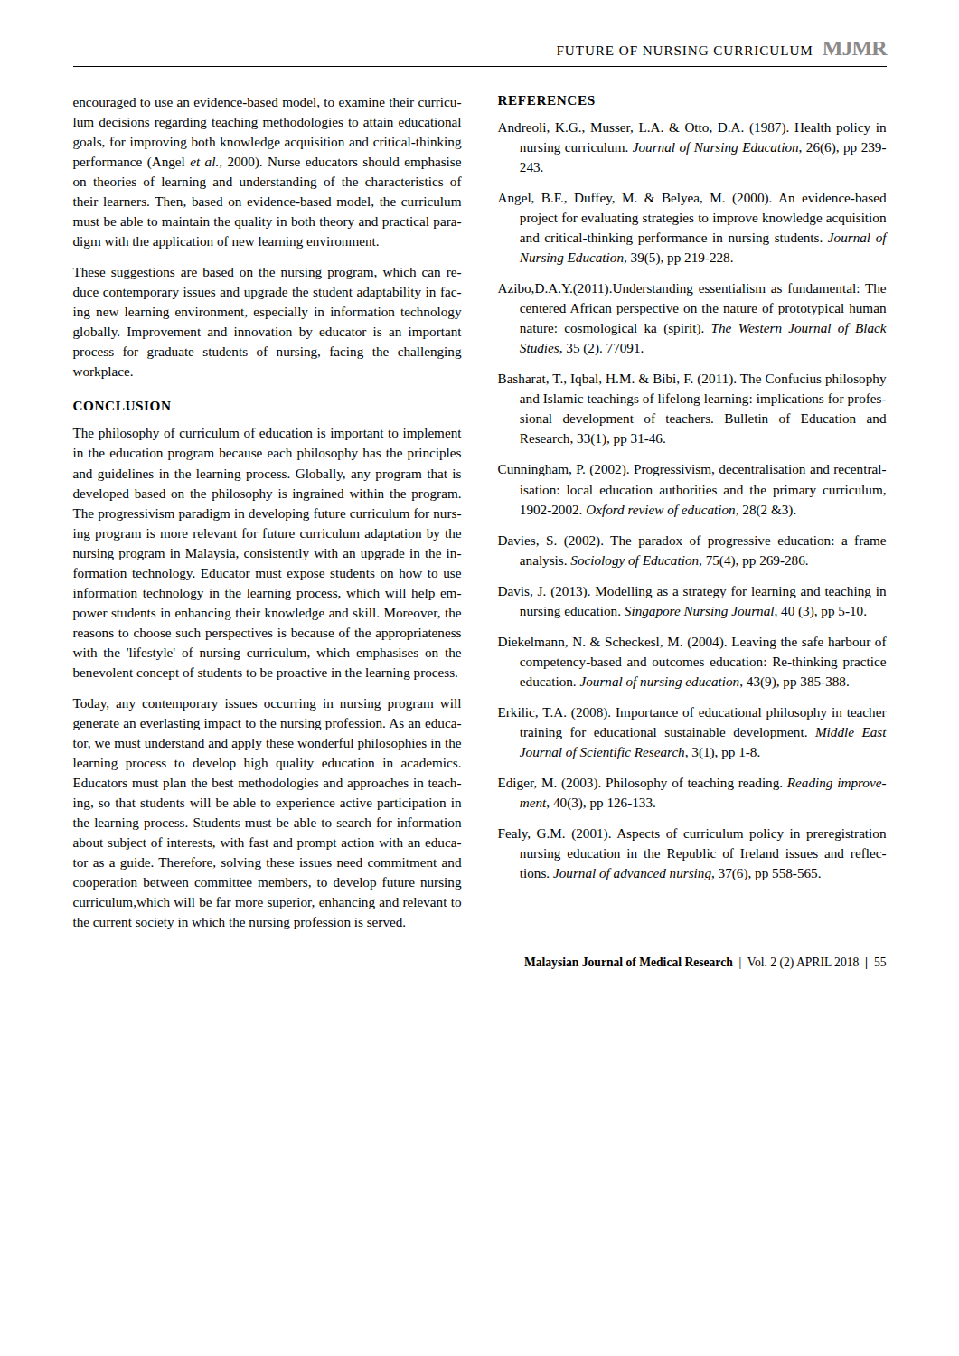Future of Nursing Curriculum MJMR
encouraged to use an evidence-based model, to examine their curriculum decisions regarding teaching methodologies to attain educational goals, for improving both knowledge acquisition and critical-thinking performance (Angel et al., 2000). Nurse educators should emphasise on theories of learning and understanding of the characteristics of their learners. Then, based on evidence-based model, the curriculum must be able to maintain the quality in both theory and practical paradigm with the application of new learning environment.
These suggestions are based on the nursing program, which can reduce contemporary issues and upgrade the student adaptability in facing new learning environment, especially in information technology globally. Improvement and innovation by educator is an important process for graduate students of nursing, facing the challenging workplace.
CONCLUSION
The philosophy of curriculum of education is important to implement in the education program because each philosophy has the principles and guidelines in the learning process. Globally, any program that is developed based on the philosophy is ingrained within the program. The progressivism paradigm in developing future curriculum for nursing program is more relevant for future curriculum adaptation by the nursing program in Malaysia, consistently with an upgrade in the information technology. Educator must expose students on how to use information technology in the learning process, which will help empower students in enhancing their knowledge and skill. Moreover, the reasons to choose such perspectives is because of the appropriateness with the 'lifestyle' of nursing curriculum, which emphasises on the benevolent concept of students to be proactive in the learning process.
Today, any contemporary issues occurring in nursing program will generate an everlasting impact to the nursing profession. As an educator, we must understand and apply these wonderful philosophies in the learning process to develop high quality education in academics. Educators must plan the best methodologies and approaches in teaching, so that students will be able to experience active participation in the learning process. Students must be able to search for information about subject of interests, with fast and prompt action with an educator as a guide. Therefore, solving these issues need commitment and cooperation between committee members, to develop future nursing curriculum,which will be far more superior, enhancing and relevant to the current society in which the nursing profession is served.
REFERENCES
Andreoli, K.G., Musser, L.A. & Otto, D.A. (1987). Health policy in nursing curriculum. Journal of Nursing Education, 26(6), pp 239-243.
Angel, B.F., Duffey, M. & Belyea, M. (2000). An evidence-based project for evaluating strategies to improve knowledge acquisition and critical-thinking performance in nursing students. Journal of Nursing Education, 39(5), pp 219-228.
Azibo,D.A.Y.(2011).Understanding essentialism as fundamental: The centered African perspective on the nature of prototypical human nature: cosmological ka (spirit). The Western Journal of Black Studies, 35 (2). 77091.
Basharat, T., Iqbal, H.M. & Bibi, F. (2011). The Confucius philosophy and Islamic teachings of lifelong learning: implications for professional development of teachers. Bulletin of Education and Research, 33(1), pp 31-46.
Cunningham, P. (2002). Progressivism, decentralisation and recentralisation: local education authorities and the primary curriculum, 1902-2002. Oxford review of education, 28(2 &3).
Davies, S. (2002). The paradox of progressive education: a frame analysis. Sociology of Education, 75(4), pp 269-286.
Davis, J. (2013). Modelling as a strategy for learning and teaching in nursing education. Singapore Nursing Journal, 40 (3), pp 5-10.
Diekelmann, N. & Scheckesl, M. (2004). Leaving the safe harbour of competency-based and outcomes education: Re-thinking practice education. Journal of nursing education, 43(9), pp 385-388.
Erkilic, T.A. (2008). Importance of educational philosophy in teacher training for educational sustainable development. Middle East Journal of Scientific Research, 3(1), pp 1-8.
Ediger, M. (2003). Philosophy of teaching reading. Reading improvement, 40(3), pp 126-133.
Fealy, G.M. (2001). Aspects of curriculum policy in preregistration nursing education in the Republic of Ireland issues and reflections. Journal of advanced nursing, 37(6), pp 558-565.
Malaysian Journal of Medical Research | Vol. 2 (2) APRIL 2018 | 55